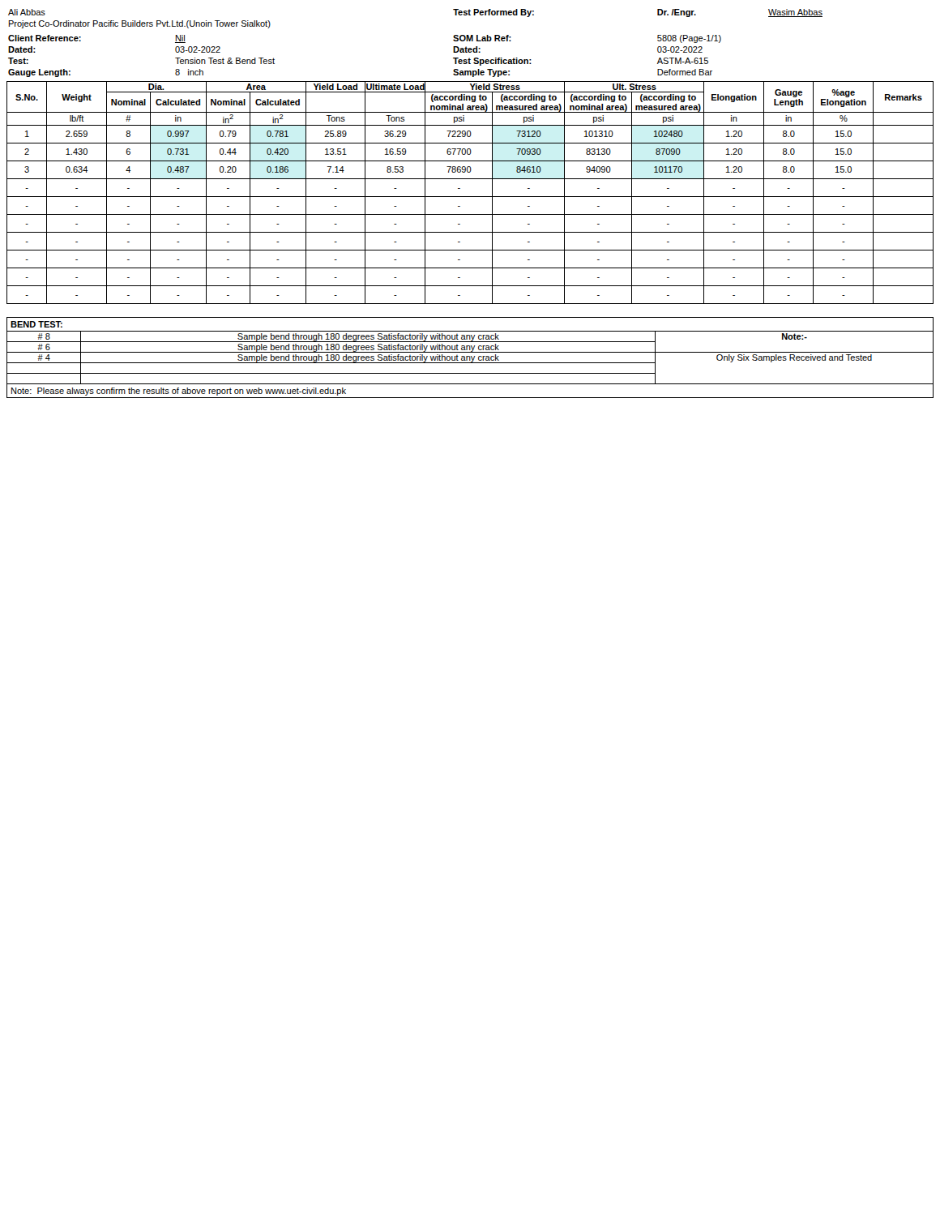| Ali Abbas | Test Performed By: | Dr. /Engr. | Wasim Abbas |
| Project Co-Ordinator Pacific Builders Pvt.Ltd.(Unoin Tower Sialkot) |
| Client Reference: | Nil | SOM Lab Ref: | 5808 (Page-1/1) |
| Dated: | 03-02-2022 | Dated: | 03-02-2022 |
| Test: | Tension Test & Bend Test | Test Specification: | ASTM-A-615 |
| Gauge Length: | 8 inch | Sample Type: | Deformed Bar |
| S.No. | Weight | Dia. | Area | Yield Load | Ultimate Load | Yield Stress | Ult. Stress | Elongation | Gauge Length | %age Elongation | Remarks |
| --- | --- | --- | --- | --- | --- | --- | --- | --- | --- | --- | --- |
| Nominal | Calculated | Nominal | Calculated | (according to nominal area) | (according to measured area) | (according to nominal area) | (according to measured area) |
| | lb/ft | # | in | in 2 | in 2 | Tons | Tons | psi | psi | psi | psi | in | in | % | |
| 1 | 2.659 | 8 | 0.997 | 0.79 | 0.781 | 25.89 | 36.29 | 72290 | 73120 | 101310 | 102480 | 1.20 | 8.0 | 15.0 | |
| 2 | 1.430 | 6 | 0.731 | 0.44 | 0.420 | 13.51 | 16.59 | 67700 | 70930 | 83130 | 87090 | 1.20 | 8.0 | 15.0 | |
| 3 | 0.634 | 4 | 0.487 | 0.20 | 0.186 | 7.14 | 8.53 | 78690 | 84610 | 94090 | 101170 | 1.20 | 8.0 | 15.0 | |
| - | - | - | - | - | - | - | - | - | - | - | - | - | - | - | |
| - | - | - | - | - | - | - | - | - | - | - | - | - | - | - | |
| - | - | - | - | - | - | - | - | - | - | - | - | - | - | - | |
| - | - | - | - | - | - | - | - | - | - | - | - | - | - | - | |
| - | - | - | - | - | - | - | - | - | - | - | - | - | - | - | |
| - | - | - | - | - | - | - | - | - | - | - | - | - | - | - | |
| - | - | - | - | - | - | - | - | - | - | - | - | - | - | - | |
| BEND TEST: |
| # 8 | Sample bend through 180 degrees Satisfactorily without any crack | Note:- |
| # 6 | Sample bend through 180 degrees Satisfactorily without any crack |
| # 4 | Sample bend through 180 degrees Satisfactorily without any crack | Only Six Samples Received and Tested |
| Note: Please always confirm the results of above report on web www.uet-civil.edu.pk |